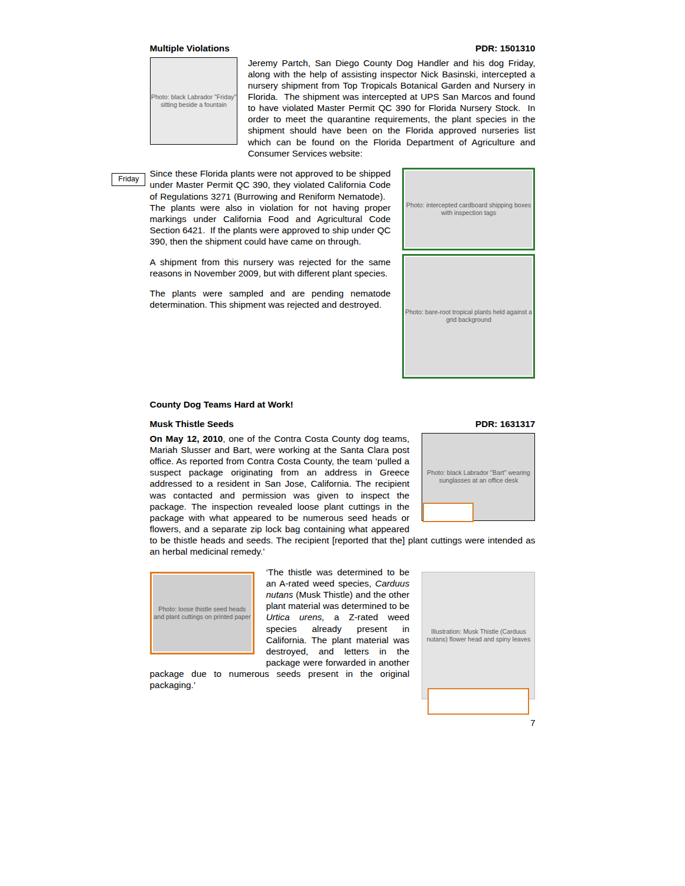Multiple Violations PDR: 1501310
Photo: black Labrador "Friday" sitting beside a fountain
Friday
Jeremy Partch, San Diego County Dog Handler and his dog Friday, along with the help of assisting inspector Nick Basinski, intercepted a nursery shipment from Top Tropicals Botanical Garden and Nursery in Florida. The shipment was intercepted at UPS San Marcos and found to have violated Master Permit QC 390 for Florida Nursery Stock. In order to meet the quarantine requirements, the plant species in the shipment should have been on the Florida approved nurseries list which can be found on the Florida Department of Agriculture and Consumer Services website:
Photo: intercepted cardboard shipping boxes with inspection tags
Photo: bare-root tropical plants held against a grid background
Since these Florida plants were not approved to be shipped under Master Permit QC 390, they violated California Code of Regulations 3271 (Burrowing and Reniform Nematode). The plants were also in violation for not having proper markings under California Food and Agricultural Code Section 6421. If the plants were approved to ship under QC 390, then the shipment could have came on through.
A shipment from this nursery was rejected for the same reasons in November 2009, but with different plant species.
The plants were sampled and are pending nematode determination. This shipment was rejected and destroyed.
County Dog Teams Hard at Work!
Musk Thistle Seeds PDR: 1631317
Photo: black Labrador "Bart" wearing sunglasses at an office desk
On May 12, 2010, one of the Contra Costa County dog teams, Mariah Slusser and Bart, were working at the Santa Clara post office. As reported from Contra Costa County, the team ‘pulled a suspect package originating from an address in Greece addressed to a resident in San Jose, California. The recipient was contacted and permission was given to inspect the package. The inspection revealed loose plant cuttings in the package with what appeared to be numerous seed heads or flowers, and a separate zip lock bag containing what appeared to be thistle heads and seeds. The recipient [reported that the] plant cuttings were intended as an herbal medicinal remedy.’
Illustration: Musk Thistle (Carduus nutans) flower head and spiny leaves
Photo: loose thistle seed heads and plant cuttings on printed paper
‘The thistle was determined to be an A-rated weed species, Carduus nutans (Musk Thistle) and the other plant material was determined to be Urtica urens, a Z-rated weed species already present in California. The plant material was destroyed, and letters in the package were forwarded in another package due to numerous seeds present in the original packaging.’
7